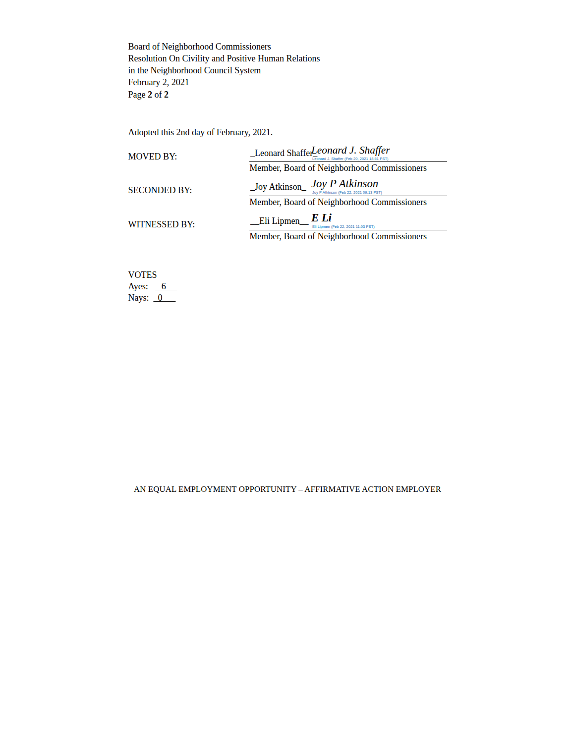Board of Neighborhood Commissioners
Resolution On Civility and Positive Human Relations
in the Neighborhood Council System
February 2, 2021
Page 2 of 2
Adopted this 2nd day of February, 2021.
MOVED BY:
Leonard J. Shaffer Leonard J. Shaffer (Feb 20, 2021 18:51 PST) _Leonard Shaffer_
Member, Board of Neighborhood Commissioners
SECONDED BY:
Joy P Atkinson Joy P Atkinson (Feb 22, 2021 09:13 PST) _Joy Atkinson_
Member, Board of Neighborhood Commissioners
WITNESSED BY:
E Li Eli Lipmen (Feb 22, 2021 11:03 PST) __Eli Lipmen__
Member, Board of Neighborhood Commissioners
VOTES
Ayes: 6
Nays: 0
AN EQUAL EMPLOYMENT OPPORTUNITY – AFFIRMATIVE ACTION EMPLOYER